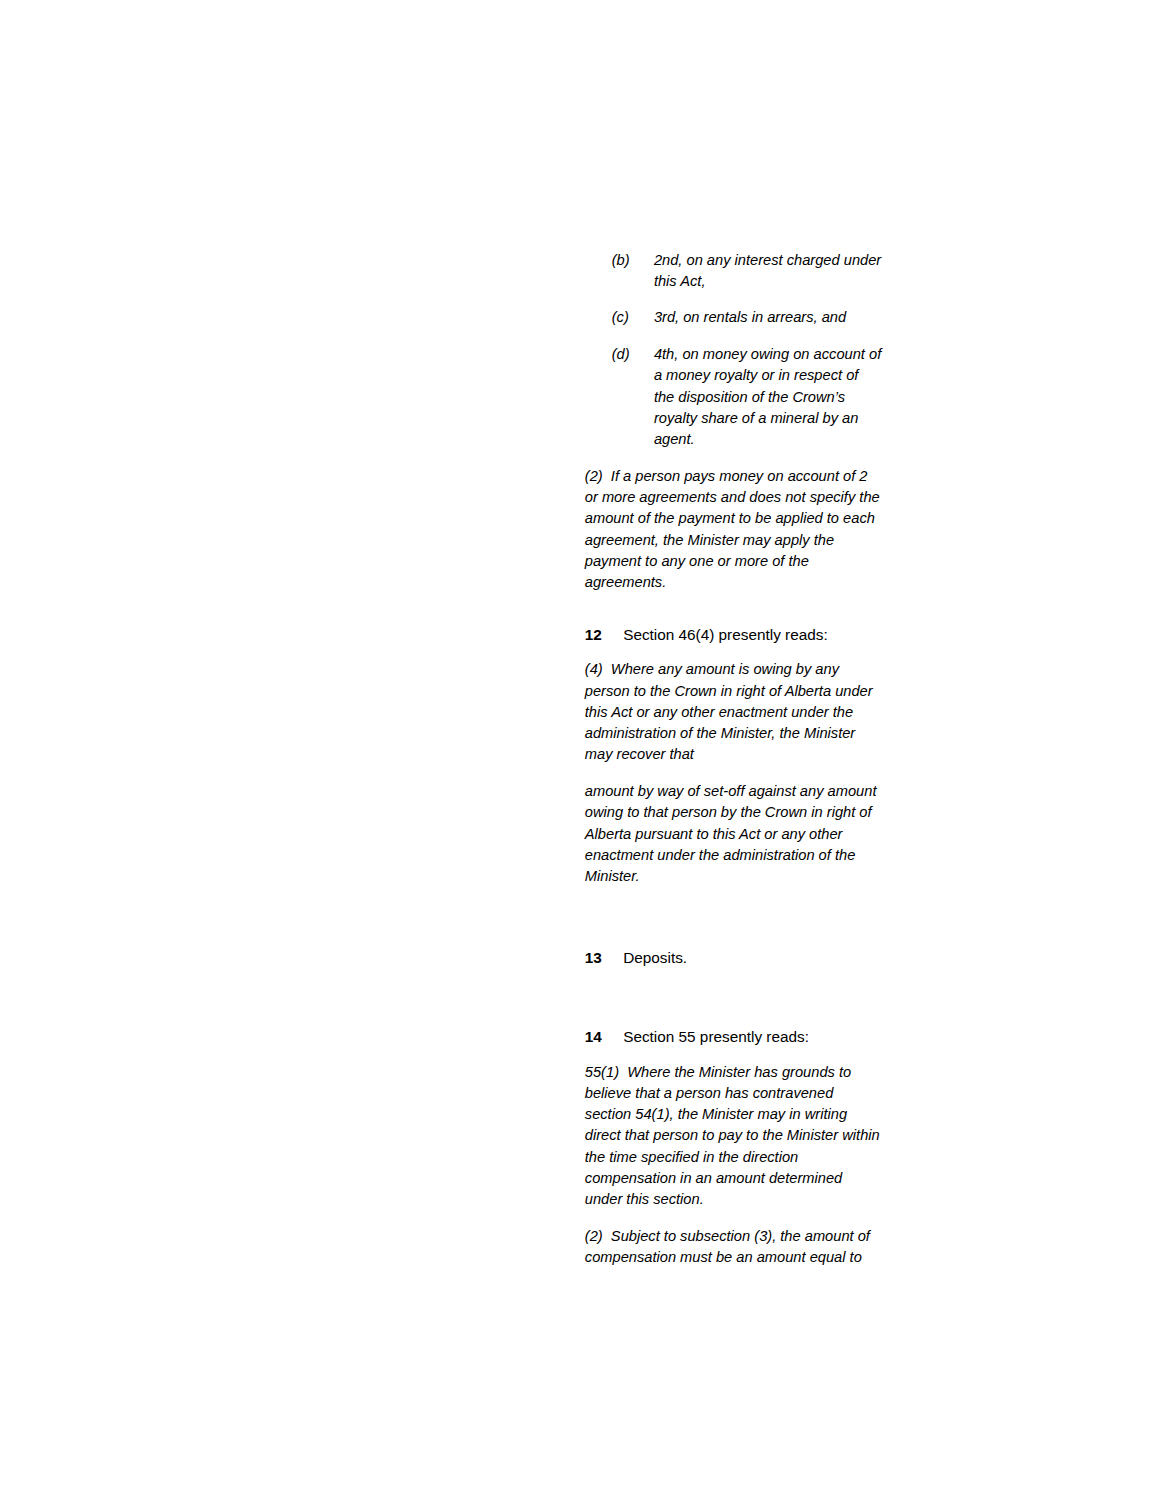(b) 2nd, on any interest charged under this Act,
(c) 3rd, on rentals in arrears, and
(d) 4th, on money owing on account of a money royalty or in respect of the disposition of the Crown’s royalty share of a mineral by an agent.
(2) If a person pays money on account of 2 or more agreements and does not specify the amount of the payment to be applied to each agreement, the Minister may apply the payment to any one or more of the agreements.
12 Section 46(4) presently reads:
(4) Where any amount is owing by any person to the Crown in right of Alberta under this Act or any other enactment under the administration of the Minister, the Minister may recover that
amount by way of set-off against any amount owing to that person by the Crown in right of Alberta pursuant to this Act or any other enactment under the administration of the Minister.
13 Deposits.
14 Section 55 presently reads:
55(1) Where the Minister has grounds to believe that a person has contravened section 54(1), the Minister may in writing direct that person to pay to the Minister within the time specified in the direction compensation in an amount determined under this section.
(2) Subject to subsection (3), the amount of compensation must be an amount equal to